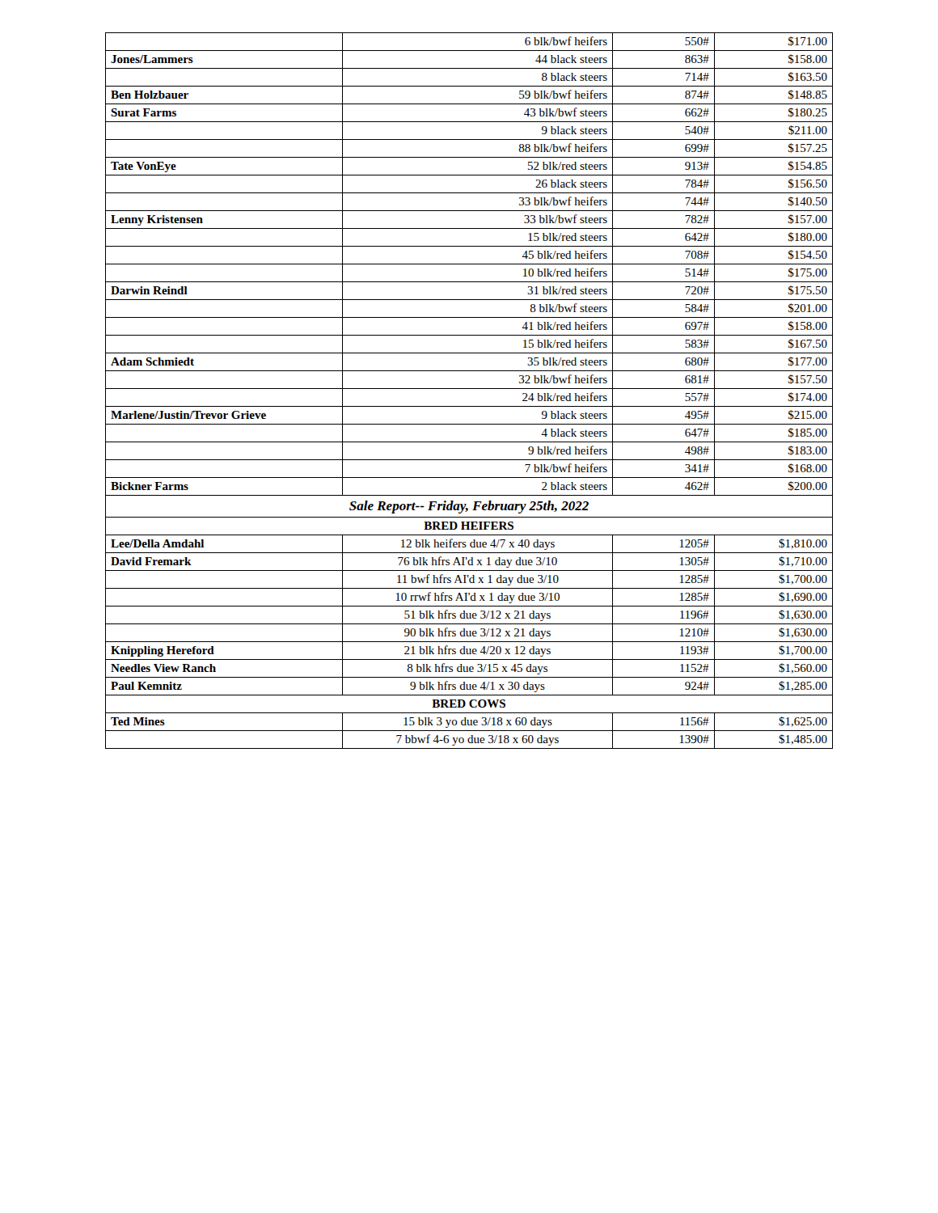| | 6 blk/bwf heifers | 550# | $171.00 |
| Jones/Lammers | 44 black steers | 863# | $158.00 |
| | 8 black steers | 714# | $163.50 |
| Ben Holzbauer | 59 blk/bwf heifers | 874# | $148.85 |
| Surat Farms | 43 blk/bwf steers | 662# | $180.25 |
| | 9 black steers | 540# | $211.00 |
| | 88 blk/bwf heifers | 699# | $157.25 |
| Tate VonEye | 52 blk/red steers | 913# | $154.85 |
| | 26 black steers | 784# | $156.50 |
| | 33 blk/bwf heifers | 744# | $140.50 |
| Lenny Kristensen | 33 blk/bwf steers | 782# | $157.00 |
| | 15 blk/red steers | 642# | $180.00 |
| | 45 blk/red heifers | 708# | $154.50 |
| | 10 blk/red heifers | 514# | $175.00 |
| Darwin Reindl | 31 blk/red steers | 720# | $175.50 |
| | 8 blk/bwf steers | 584# | $201.00 |
| | 41 blk/red heifers | 697# | $158.00 |
| | 15 blk/red heifers | 583# | $167.50 |
| Adam Schmiedt | 35 blk/red steers | 680# | $177.00 |
| | 32 blk/bwf heifers | 681# | $157.50 |
| | 24 blk/red heifers | 557# | $174.00 |
| Marlene/Justin/Trevor Grieve | 9 black steers | 495# | $215.00 |
| | 4 black steers | 647# | $185.00 |
| | 9 blk/red heifers | 498# | $183.00 |
| | 7 blk/bwf heifers | 341# | $168.00 |
| Bickner Farms | 2 black steers | 462# | $200.00 |
| Sale Report-- Friday, February 25th, 2022 |
| BRED HEIFERS |
| Lee/Della Amdahl | 12 blk heifers due 4/7 x 40 days | 1205# | $1,810.00 |
| David Fremark | 76 blk hfrs AI'd x 1 day due 3/10 | 1305# | $1,710.00 |
| | 11 bwf hfrs AI'd x 1 day due 3/10 | 1285# | $1,700.00 |
| | 10 rrwf hfrs AI'd x 1 day due 3/10 | 1285# | $1,690.00 |
| | 51 blk hfrs due 3/12 x 21 days | 1196# | $1,630.00 |
| | 90 blk hfrs due 3/12 x 21 days | 1210# | $1,630.00 |
| Knippling Hereford | 21 blk hfrs due 4/20 x 12 days | 1193# | $1,700.00 |
| Needles View Ranch | 8 blk hfrs due 3/15 x 45 days | 1152# | $1,560.00 |
| Paul Kemnitz | 9 blk hfrs due 4/1 x 30 days | 924# | $1,285.00 |
| BRED COWS |
| Ted Mines | 15 blk 3 yo due 3/18 x 60 days | 1156# | $1,625.00 |
| | 7 bbwf 4-6 yo due 3/18 x 60 days | 1390# | $1,485.00 |